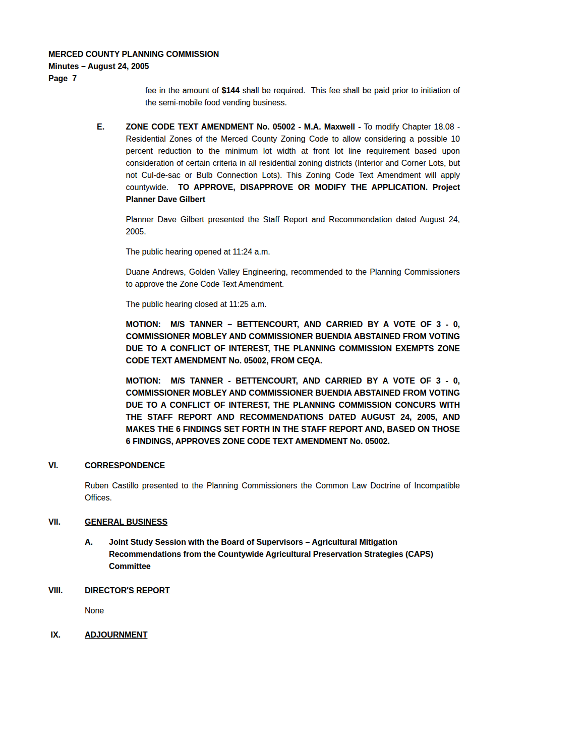MERCED COUNTY PLANNING COMMISSION
Minutes – August 24, 2005
Page 7
fee in the amount of $144 shall be required. This fee shall be paid prior to initiation of the semi-mobile food vending business.
E.
ZONE CODE TEXT AMENDMENT No. 05002 - M.A. Maxwell - To modify Chapter 18.08 - Residential Zones of the Merced County Zoning Code to allow considering a possible 10 percent reduction to the minimum lot width at front lot line requirement based upon consideration of certain criteria in all residential zoning districts (Interior and Corner Lots, but not Cul-de-sac or Bulb Connection Lots). This Zoning Code Text Amendment will apply countywide. TO APPROVE, DISAPPROVE OR MODIFY THE APPLICATION. Project Planner Dave Gilbert
Planner Dave Gilbert presented the Staff Report and Recommendation dated August 24, 2005.
The public hearing opened at 11:24 a.m.
Duane Andrews, Golden Valley Engineering, recommended to the Planning Commissioners to approve the Zone Code Text Amendment.
The public hearing closed at 11:25 a.m.
MOTION: M/S TANNER – BETTENCOURT, AND CARRIED BY A VOTE OF 3 - 0, COMMISSIONER MOBLEY AND COMMISSIONER BUENDIA ABSTAINED FROM VOTING DUE TO A CONFLICT OF INTEREST, THE PLANNING COMMISSION EXEMPTS ZONE CODE TEXT AMENDMENT No. 05002, FROM CEQA.
MOTION: M/S TANNER - BETTENCOURT, AND CARRIED BY A VOTE OF 3 - 0, COMMISSIONER MOBLEY AND COMMISSIONER BUENDIA ABSTAINED FROM VOTING DUE TO A CONFLICT OF INTEREST, THE PLANNING COMMISSION CONCURS WITH THE STAFF REPORT AND RECOMMENDATIONS DATED AUGUST 24, 2005, AND MAKES THE 6 FINDINGS SET FORTH IN THE STAFF REPORT AND, BASED ON THOSE 6 FINDINGS, APPROVES ZONE CODE TEXT AMENDMENT No. 05002.
VI.
CORRESPONDENCE
Ruben Castillo presented to the Planning Commissioners the Common Law Doctrine of Incompatible Offices.
VII.
GENERAL BUSINESS
A.
Joint Study Session with the Board of Supervisors – Agricultural Mitigation Recommendations from the Countywide Agricultural Preservation Strategies (CAPS) Committee
VIII.
DIRECTOR'S REPORT
None
IX.
ADJOURNMENT